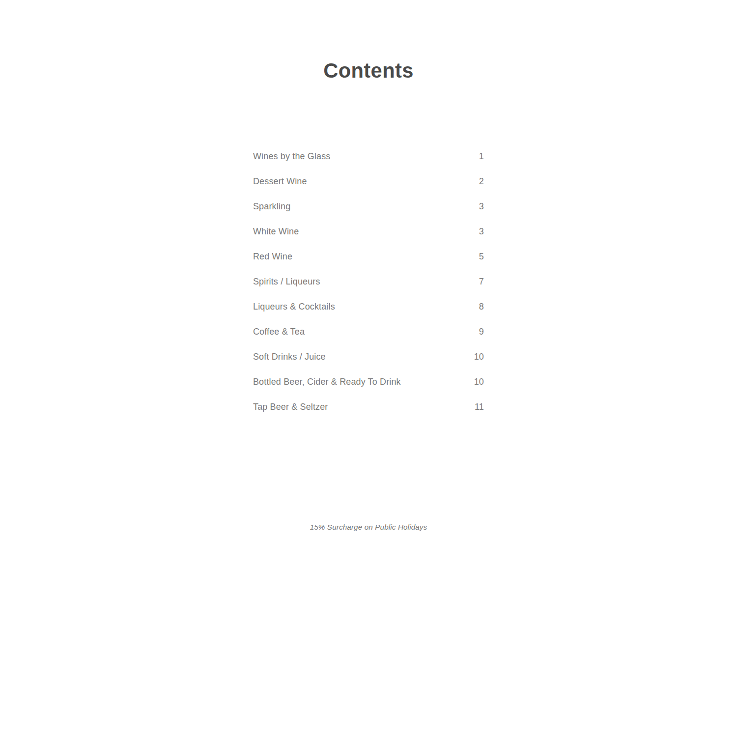Contents
Wines by the Glass 1
Dessert Wine 2
Sparkling 3
White Wine 3
Red Wine 5
Spirits / Liqueurs 7
Liqueurs & Cocktails 8
Coffee & Tea 9
Soft Drinks / Juice 10
Bottled Beer, Cider & Ready To Drink 10
Tap Beer & Seltzer 11
15% Surcharge on Public Holidays